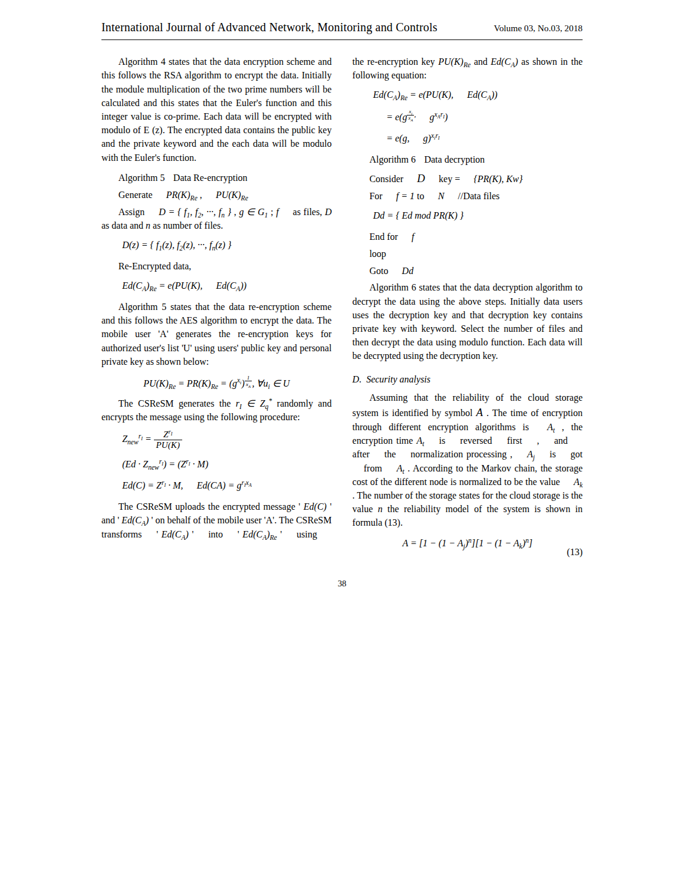International Journal of Advanced Network, Monitoring and Controls
Volume 03, No.03, 2018
Algorithm 4 states that the data encryption scheme and this follows the RSA algorithm to encrypt the data. Initially the module multiplication of the two prime numbers will be calculated and this states that the Euler's function and this integer value is co-prime. Each data will be encrypted with modulo of E (z). The encrypted data contains the public key and the private keyword and the each data will be modulo with the Euler's function.
Algorithm 5 Data Re-encryption
Generate PR(K)Re , PU(K)Re
Assign D = { f1, f2, ···, fn } , g ∈ G1 ; f as files, D as data and n as number of files.
D(z) = { f1(z), f2(z), ···, fn(z) }
Re-Encrypted data,
Ed(CA)Re = e(PU(K), Ed(CA))
Algorithm 5 states that the data re-encryption scheme and this follows the AES algorithm to encrypt the data. The mobile user 'A' generates the re-encryption keys for authorized user's list 'U' using users' public key and personal private key as shown below:
PU(K)Re = PR(K)Re = (gxi)1 xA, ∀ui ∈ U
The CSReSM generates the rI ∈ Zq* randomly and encrypts the message using the following procedure:
ZnewrI = ZrI PU(K)
(Ed · ZnewrI) = (ZrI · M)
Ed(C) = ZrI · M, Ed(CA) = grIxA
The CSReSM uploads the encrypted message ' Ed(C) ' and ' Ed(CA) ' on behalf of the mobile user 'A'. The CSReSM transforms ' Ed(CA) ' into ' Ed(CA)Re ' using the re-encryption key PU(K)Re and Ed(CA) as shown in the following equation:
Ed(CA)Re = e(PU(K), Ed(CA))
= e(gxi xA, gxArI)
= e(g, g)xirI
Algorithm 6 Data decryption
Consider D key = {PR(K), Kw}
For f = 1 to N //Data files
Dd = { Ed mod PR(K) }
End for f
loop
Goto Dd
Algorithm 6 states that the data decryption algorithm to decrypt the data using the above steps. Initially data users uses the decryption key and that decryption key contains private key with keyword. Select the number of files and then decrypt the data using modulo function. Each data will be decrypted using the decryption key.
D. Security analysis
Assuming that the reliability of the cloud storage system is identified by symbol A . The time of encryption through different encryption algorithms is At , the encryption time At is reversed first , and after the normalization processing , Aj is got from At . According to the Markov chain, the storage cost of the different node is normalized to be the value Ak . The number of the storage states for the cloud storage is the value n the reliability model of the system is shown in formula (13).
A = [1 − (1 − Aj)n][1 − (1 − Ak)n]
(13)
38